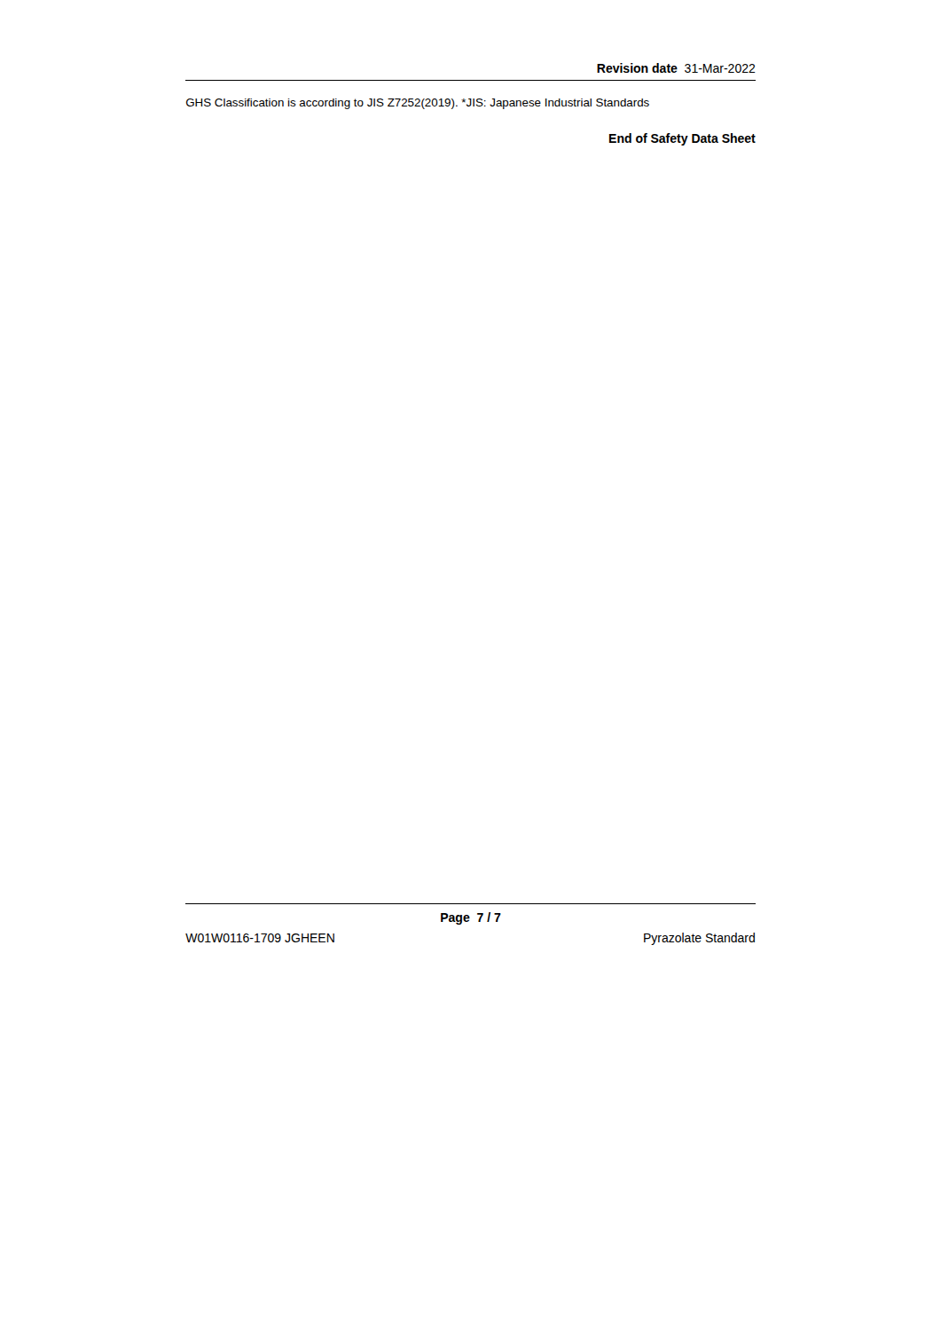Revision date 31-Mar-2022
GHS Classification is according to JIS Z7252(2019). *JIS: Japanese Industrial Standards
End of Safety Data Sheet
Page 7 / 7
W01W0116-1709 JGHEEN
Pyrazolate Standard